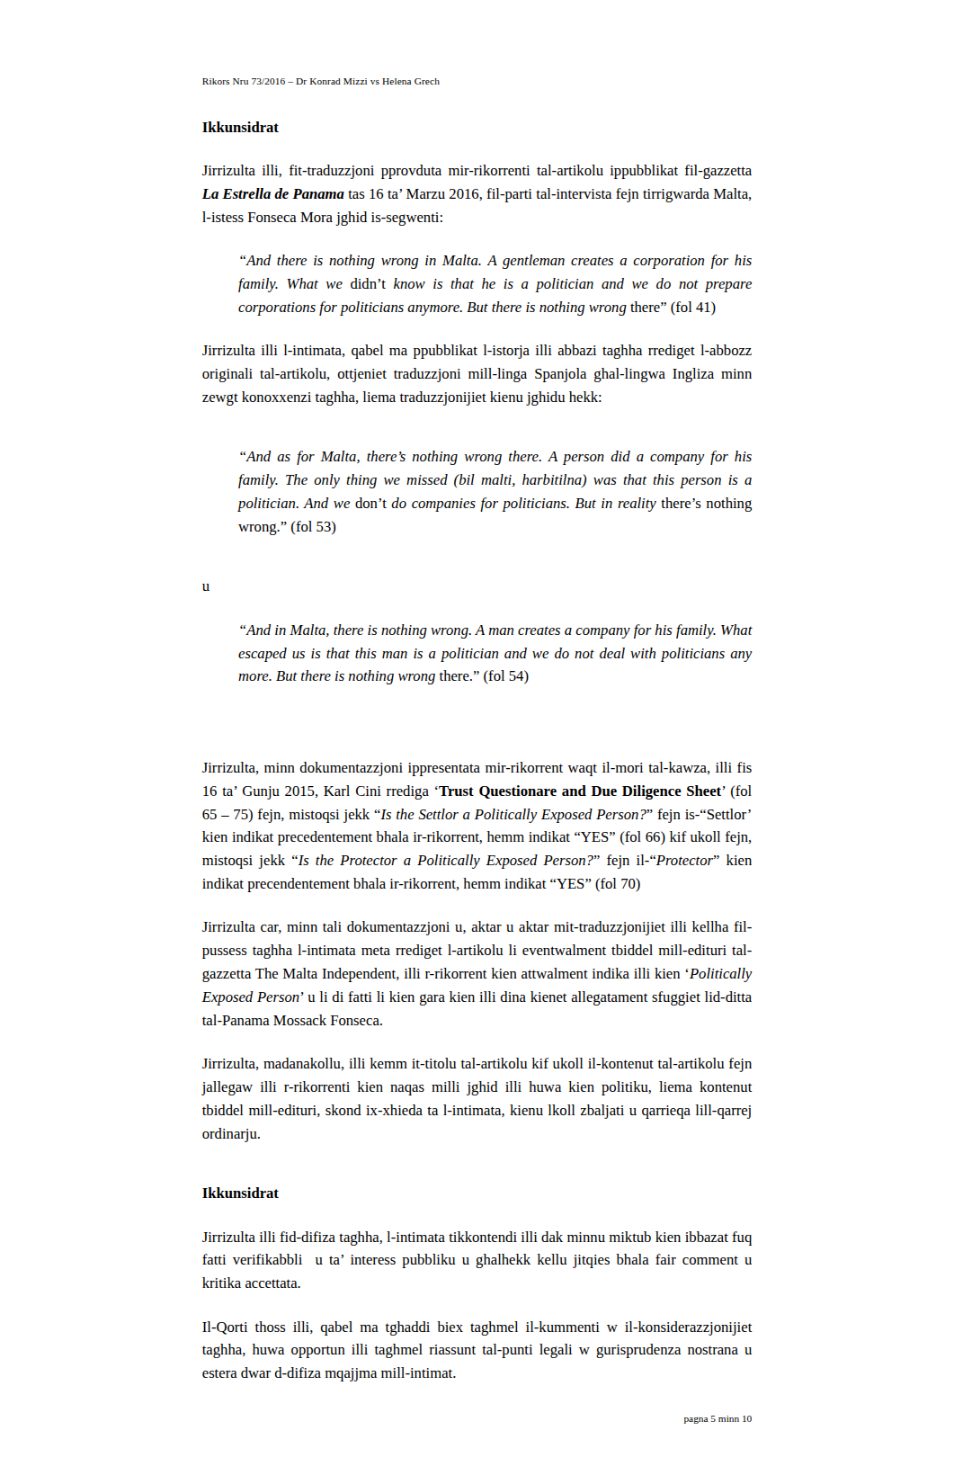Rikors Nru 73/2016 – Dr Konrad Mizzi vs Helena Grech
Ikkunsidrat
Jirrizulta illi, fit-traduzzjoni pprovduta mir-rikorrenti tal-artikolu ippubblikat fil-gazzetta La Estrella de Panama tas 16 ta’ Marzu 2016, fil-parti tal-intervista fejn tirrigwarda Malta, l-istess Fonseca Mora jghid is-segwenti:
“And there is nothing wrong in Malta. A gentleman creates a corporation for his family. What we didn’t know is that he is a politician and we do not prepare corporations for politicians anymore. But there is nothing wrong there” (fol 41)
Jirrizulta illi l-intimata, qabel ma ppubblikat l-istorja illi abbazi taghha rrediget l-abbozz originali tal-artikolu, ottjeniet traduzzjoni mill-linga Spanjola ghal-lingwa Ingliza minn zewgt konoxxenzi taghha, liema traduzzjonijiet kienu jghidu hekk:
“And as for Malta, there’s nothing wrong there. A person did a company for his family. The only thing we missed (bil malti, harbitilna) was that this person is a politician. And we don’t do companies for politicians. But in reality there’s nothing wrong.” (fol 53)
u
“And in Malta, there is nothing wrong. A man creates a company for his family. What escaped us is that this man is a politician and we do not deal with politicians any more. But there is nothing wrong there.” (fol 54)
Jirrizulta, minn dokumentazzjoni ippresentata mir-rikorrent waqt il-mori tal-kawza, illi fis 16 ta’ Gunju 2015, Karl Cini rrediga ‘Trust Questionare and Due Diligence Sheet’ (fol 65 – 75) fejn, mistoqsi jekk “Is the Settlor a Politically Exposed Person?” fejn is-“Settlor’ kien indikat precedentement bhala ir-rikorrent, hemm indikat “YES” (fol 66) kif ukoll fejn, mistoqsi jekk “Is the Protector a Politically Exposed Person?” fejn il-“Protector” kien indikat precendentement bhala ir-rikorrent, hemm indikat “YES” (fol 70)
Jirrizulta car, minn tali dokumentazzjoni u, aktar u aktar mit-traduzzjonijiet illi kellha fil-pussess taghha l-intimata meta rrediget l-artikolu li eventwalment tbiddel mill-edituri tal-gazzetta The Malta Independent, illi r-rikorrent kien attwalment indika illi kien ‘Politically Exposed Person’ u li di fatti li kien gara kien illi dina kienet allegatament sfuggiet lid-ditta tal-Panama Mossack Fonseca.
Jirrizulta, madanakollu, illi kemm it-titolu tal-artikolu kif ukoll il-kontenut tal-artikolu fejn jallegaw illi r-rikorrenti kien naqas milli jghid illi huwa kien politiku, liema kontenut tbiddel mill-edituri, skond ix-xhieda ta l-intimata, kienu lkoll zbaljati u qarrieqa lill-qarrej ordinarju.
Ikkunsidrat
Jirrizulta illi fid-difiza taghha, l-intimata tikkontendi illi dak minnu miktub kien ibbazat fuq fatti verifikabbli u ta’ interess pubbliku u ghalhekk kellu jitqies bhala fair comment u kritika accettata.
Il-Qorti thoss illi, qabel ma tghaddi biex taghmel il-kummenti w il-konsiderazzjonijiet taghha, huwa opportun illi taghmel riassunt tal-punti legali w gurisprudenza nostrana u estera dwar d-difiza mqajjma mill-intimat.
pagna 5 minn 10